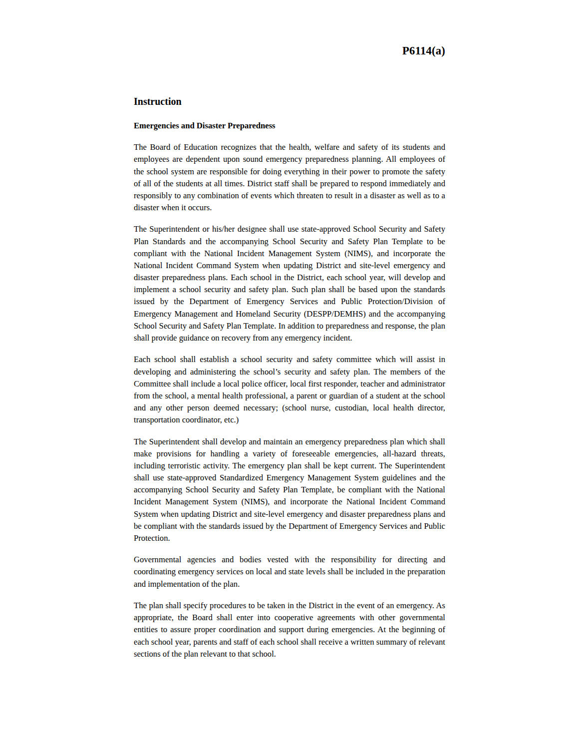P6114(a)
Instruction
Emergencies and Disaster Preparedness
The Board of Education recognizes that the health, welfare and safety of its students and employees are dependent upon sound emergency preparedness planning. All employees of the school system are responsible for doing everything in their power to promote the safety of all of the students at all times. District staff shall be prepared to respond immediately and responsibly to any combination of events which threaten to result in a disaster as well as to a disaster when it occurs.
The Superintendent or his/her designee shall use state-approved School Security and Safety Plan Standards and the accompanying School Security and Safety Plan Template to be compliant with the National Incident Management System (NIMS), and incorporate the National Incident Command System when updating District and site-level emergency and disaster preparedness plans. Each school in the District, each school year, will develop and implement a school security and safety plan. Such plan shall be based upon the standards issued by the Department of Emergency Services and Public Protection/Division of Emergency Management and Homeland Security (DESPP/DEMHS) and the accompanying School Security and Safety Plan Template. In addition to preparedness and response, the plan shall provide guidance on recovery from any emergency incident.
Each school shall establish a school security and safety committee which will assist in developing and administering the school’s security and safety plan. The members of the Committee shall include a local police officer, local first responder, teacher and administrator from the school, a mental health professional, a parent or guardian of a student at the school and any other person deemed necessary; (school nurse, custodian, local health director, transportation coordinator, etc.)
The Superintendent shall develop and maintain an emergency preparedness plan which shall make provisions for handling a variety of foreseeable emergencies, all-hazard threats, including terroristic activity. The emergency plan shall be kept current. The Superintendent shall use state-approved Standardized Emergency Management System guidelines and the accompanying School Security and Safety Plan Template, be compliant with the National Incident Management System (NIMS), and incorporate the National Incident Command System when updating District and site-level emergency and disaster preparedness plans and be compliant with the standards issued by the Department of Emergency Services and Public Protection.
Governmental agencies and bodies vested with the responsibility for directing and coordinating emergency services on local and state levels shall be included in the preparation and implementation of the plan.
The plan shall specify procedures to be taken in the District in the event of an emergency. As appropriate, the Board shall enter into cooperative agreements with other governmental entities to assure proper coordination and support during emergencies. At the beginning of each school year, parents and staff of each school shall receive a written summary of relevant sections of the plan relevant to that school.